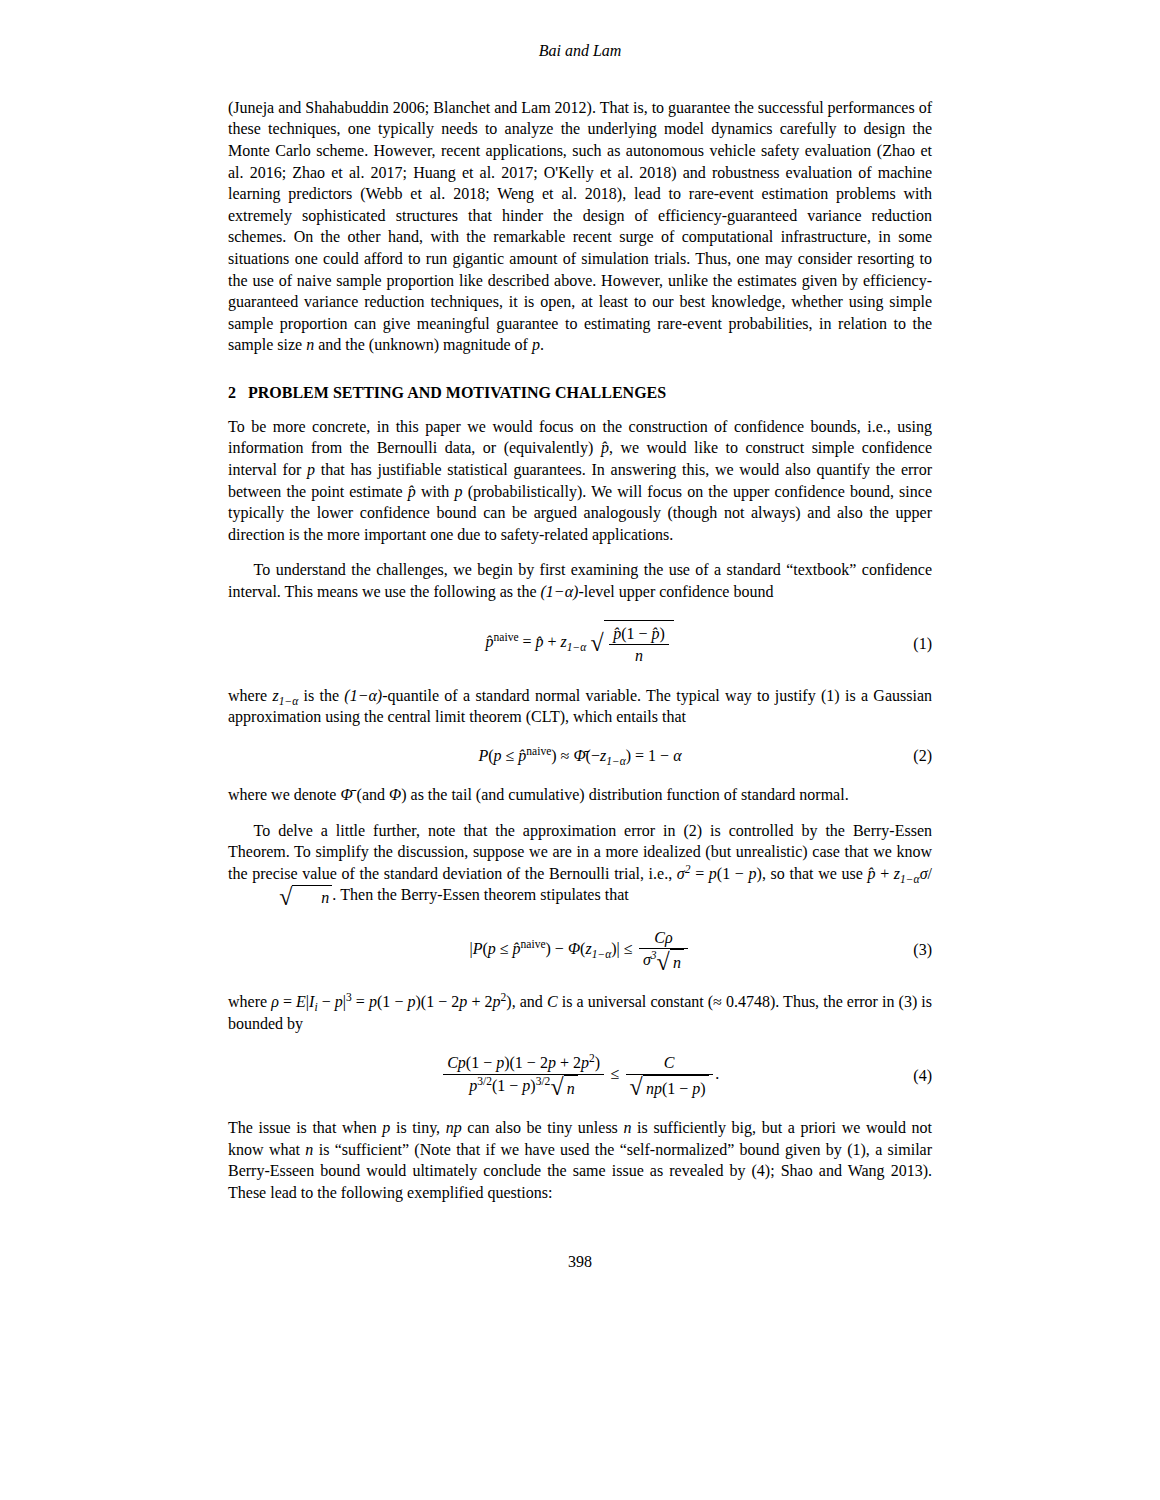Bai and Lam
(Juneja and Shahabuddin 2006; Blanchet and Lam 2012). That is, to guarantee the successful performances of these techniques, one typically needs to analyze the underlying model dynamics carefully to design the Monte Carlo scheme. However, recent applications, such as autonomous vehicle safety evaluation (Zhao et al. 2016; Zhao et al. 2017; Huang et al. 2017; O'Kelly et al. 2018) and robustness evaluation of machine learning predictors (Webb et al. 2018; Weng et al. 2018), lead to rare-event estimation problems with extremely sophisticated structures that hinder the design of efficiency-guaranteed variance reduction schemes. On the other hand, with the remarkable recent surge of computational infrastructure, in some situations one could afford to run gigantic amount of simulation trials. Thus, one may consider resorting to the use of naive sample proportion like described above. However, unlike the estimates given by efficiency-guaranteed variance reduction techniques, it is open, at least to our best knowledge, whether using simple sample proportion can give meaningful guarantee to estimating rare-event probabilities, in relation to the sample size n and the (unknown) magnitude of p.
2 PROBLEM SETTING AND MOTIVATING CHALLENGES
To be more concrete, in this paper we would focus on the construction of confidence bounds, i.e., using information from the Bernoulli data, or (equivalently) p̂, we would like to construct simple confidence interval for p that has justifiable statistical guarantees. In answering this, we would also quantify the error between the point estimate p̂ with p (probabilistically). We will focus on the upper confidence bound, since typically the lower confidence bound can be argued analogously (though not always) and also the upper direction is the more important one due to safety-related applications.
To understand the challenges, we begin by first examining the use of a standard “textbook” confidence interval. This means we use the following as the (1−α)-level upper confidence bound
p̂naive = p̂ + z1−α √p̂(1 − p̂) n
(1)
where z1−α is the (1−α)-quantile of a standard normal variable. The typical way to justify (1) is a Gaussian approximation using the central limit theorem (CLT), which entails that
P(p ≤ p̂naive) ≈ Φ̄(−z1−α) = 1 − α
(2)
where we denote Φ̄ (and Φ) as the tail (and cumulative) distribution function of standard normal.
To delve a little further, note that the approximation error in (2) is controlled by the Berry-Essen Theorem. To simplify the discussion, suppose we are in a more idealized (but unrealistic) case that we know the precise value of the standard deviation of the Bernoulli trial, i.e., σ2 = p(1 − p), so that we use p̂ + z1−ασ/√n. Then the Berry-Essen theorem stipulates that
|P(p ≤ p̂naive) − Φ(z1−α)| ≤ Cρ σ3√n
(3)
where ρ = E|Ii − p|3 = p(1 − p)(1 − 2p + 2p2), and C is a universal constant (≈ 0.4748). Thus, the error in (3) is bounded by
Cp(1 − p)(1 − 2p + 2p2) p3/2(1 − p)3/2√n ≤ C√np(1 − p).
(4)
The issue is that when p is tiny, np can also be tiny unless n is sufficiently big, but a priori we would not know what n is “sufficient” (Note that if we have used the “self-normalized” bound given by (1), a similar Berry-Esseen bound would ultimately conclude the same issue as revealed by (4); Shao and Wang 2013). These lead to the following exemplified questions:
398